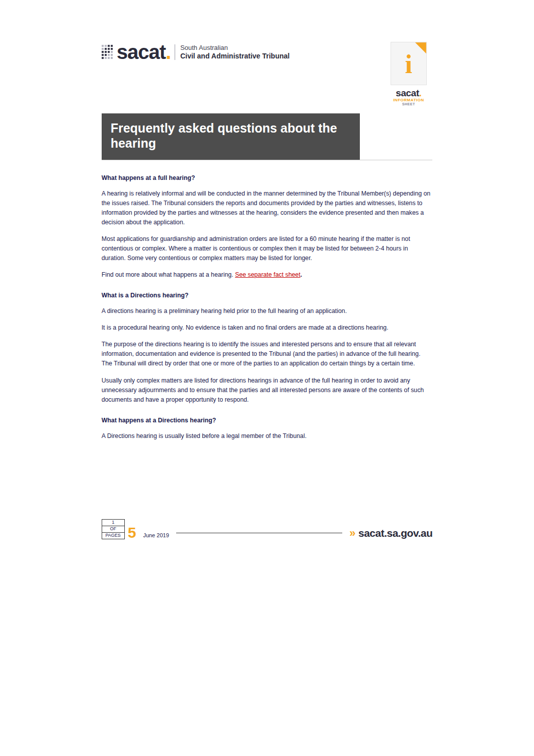sacat.
South Australian
Civil and Administrative Tribunal
i
sacat.
INFORMATION
SHEET
Frequently asked questions about the hearing
What happens at a full hearing?
A hearing is relatively informal and will be conducted in the manner determined by the Tribunal Member(s) depending on the issues raised. The Tribunal considers the reports and documents provided by the parties and witnesses, listens to information provided by the parties and witnesses at the hearing, considers the evidence presented and then makes a decision about the application.
Most applications for guardianship and administration orders are listed for a 60 minute hearing if the matter is not contentious or complex. Where a matter is contentious or complex then it may be listed for between 2-4 hours in duration. Some very contentious or complex matters may be listed for longer.
Find out more about what happens at a hearing. See separate fact sheet.
What is a Directions hearing?
A directions hearing is a preliminary hearing held prior to the full hearing of an application.
It is a procedural hearing only. No evidence is taken and no final orders are made at a directions hearing.
The purpose of the directions hearing is to identify the issues and interested persons and to ensure that all relevant information, documentation and evidence is presented to the Tribunal (and the parties) in advance of the full hearing. The Tribunal will direct by order that one or more of the parties to an application do certain things by a certain time.
Usually only complex matters are listed for directions hearings in advance of the full hearing in order to avoid any unnecessary adjournments and to ensure that the parties and all interested persons are aware of the contents of such documents and have a proper opportunity to respond.
What happens at a Directions hearing?
A Directions hearing is usually listed before a legal member of the Tribunal.
1
OF
PAGES
5
June 2019
»sacat.sa.gov.au